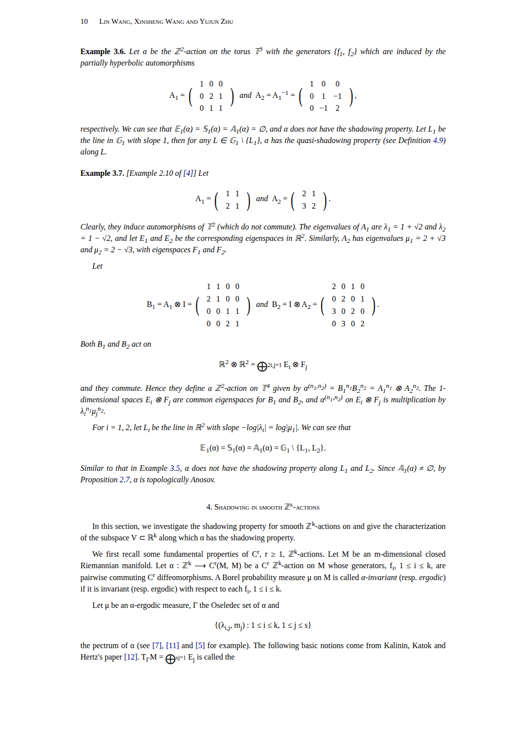10 Lin Wang, Xinsheng Wang and Yujun Zhu
Example 3.6. Let α be the ℤ2-action on the torus 𝕋3 with the generators {f1, f2} which are induced by the partially hyperbolic automorphisms
A1 = (
| 1 | 0 | 0 |
| 0 | 2 | 1 |
| 0 | 1 | 1 |
) and A2 = A1−1 = (
| 1 | 0 | 0 |
| 0 | 1 | −1 |
| 0 | −1 | 2 |
) ,
respectively. We can see that 𝔼1(α) = 𝕊1(α) = 𝔸1(α) = ∅, and α does not have the shadowing property. Let L1 be the line in 𝔾1 with slope 1, then for any L ∈ 𝔾1 \ {L1}, α has the quasi-shadowing property (see Definition 4.9) along L.
Example 3.7. [Example 2.10 of [4]] Let
A1 = (
| 1 | 1 |
| 2 | 1 |
) and A2 = (
| 2 | 1 |
| 3 | 2 |
) .
Clearly, they induce automorphisms of 𝕋2 (which do not commute). The eigenvalues of A1 are λ1 = 1 + √2 and λ2 = 1 − √2, and let E1 and E2 be the corresponding eigenspaces in ℝ2. Similarly, A2 has eigenvalues μ1 = 2 + √3 and μ2 = 2 − √3, with eigenspaces F1 and F2.
Let
B1 = A1 ⊗ I = (
| 1 | 1 | 0 | 0 |
| 2 | 1 | 0 | 0 |
| 0 | 0 | 1 | 1 |
| 0 | 0 | 2 | 1 |
) and B2 = I ⊗ A2 = (
| 2 | 0 | 1 | 0 |
| 0 | 2 | 0 | 1 |
| 3 | 0 | 2 | 0 |
| 0 | 3 | 0 | 2 |
) .
Both B1 and B2 act on
ℝ2 ⊗ ℝ2 = ⨁2 i,j=1 Ei ⊗ Fj
and they commute. Hence they define a ℤ2-action on 𝕋4 given by α(n1,n2) = B1n1B2n2 = A1n1 ⊗ A2n2. The 1-dimensional spaces Ei ⊗ Fj are common eigenspaces for B1 and B2, and α(n1,n2) on Ei ⊗ Fj is multiplication by λin1μjn2.
For i = 1, 2, let Li be the line in ℝ2 with slope −log|λi| = log|μ1|. We can see that
𝔼1(α) = 𝕊1(α) = 𝔸1(α) = 𝔾1 \ {L1, L2}.
Similar to that in Example 3.5, α does not have the shadowing property along L1 and L2. Since 𝔸1(α) ≠ ∅, by Proposition 2.7, α is topologically Anosov.
4. Shadowing in smooth ℤk-actions
In this section, we investigate the shadowing property for smooth ℤk-actions on and give the characterization of the subspace V ⊂ ℝk along which α has the shadowing property.
We first recall some fundamental properties of Cr, r ≥ 1, ℤk-actions. Let M be an m-dimensional closed Riemannian manifold. Let α : ℤk ⟶ Cr(M, M) be a Cr ℤk-action on M whose generators, fi, 1 ≤ i ≤ k, are pairwise commuting Cr diffeomorphisms. A Borel probability measure μ on M is called α-invariant (resp. ergodic) if it is invariant (resp. ergodic) with respect to each fi, 1 ≤ i ≤ k.
Let μ be an α-ergodic measure, Γ the Oseledec set of α and
{(λi,j, mj) : 1 ≤ i ≤ k, 1 ≤ j ≤ s}
the pectrum of α (see [7], [11] and [5] for example). The following basic notions come from Kalinin, Katok and Hertz's paper [12]. TΓM = ⨁sj=1 Ej is called the